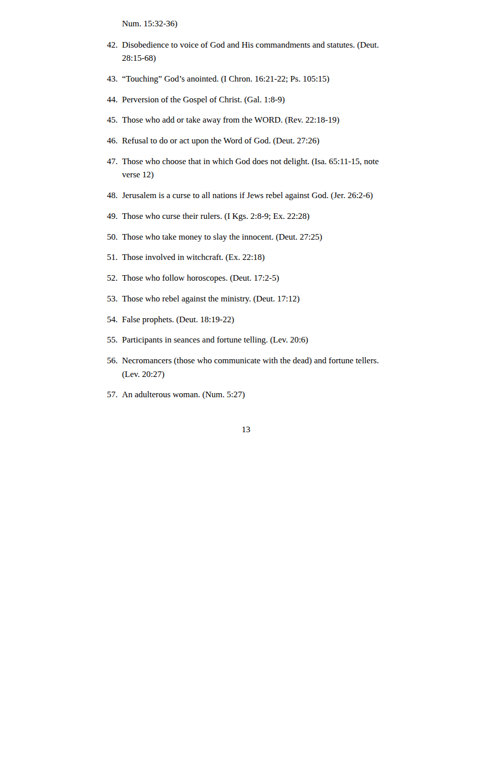Num. 15:32-36)
Disobedience to voice of God and His commandments and statutes. (Deut. 28:15-68)
“Touching” God’s anointed. (I Chron. 16:21-22; Ps. 105:15)
Perversion of the Gospel of Christ. (Gal. 1:8-9)
Those who add or take away from the WORD. (Rev. 22:18-19)
Refusal to do or act upon the Word of God. (Deut. 27:26)
Those who choose that in which God does not delight. (Isa. 65:11-15, note verse 12)
Jerusalem is a curse to all nations if Jews rebel against God. (Jer. 26:2-6)
Those who curse their rulers. (I Kgs. 2:8-9; Ex. 22:28)
Those who take money to slay the innocent. (Deut. 27:25)
Those involved in witchcraft. (Ex. 22:18)
Those who follow horoscopes. (Deut. 17:2-5)
Those who rebel against the ministry. (Deut. 17:12)
False prophets. (Deut. 18:19-22)
Participants in seances and fortune telling. (Lev. 20:6)
Necromancers (those who communicate with the dead) and fortune tellers. (Lev. 20:27)
An adulterous woman. (Num. 5:27)
13